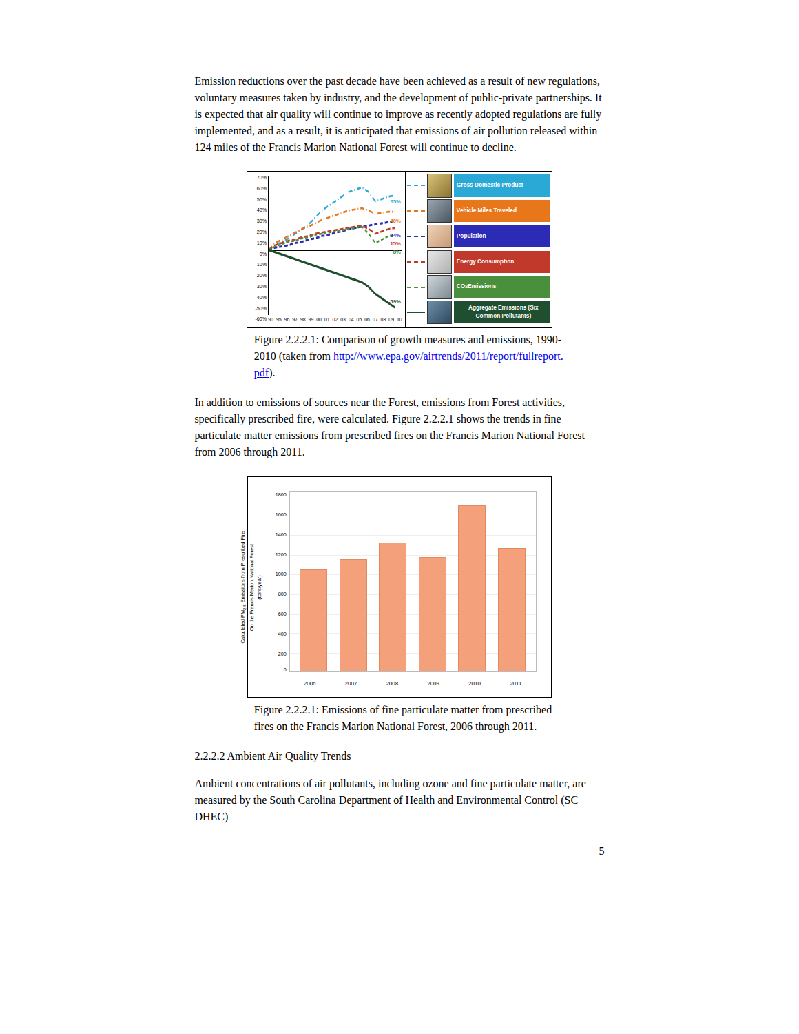Emission reductions over the past decade have been achieved as a result of new regulations, voluntary measures taken by industry, and the development of public-private partnerships. It is expected that air quality will continue to improve as recently adopted regulations are fully implemented, and as a result, it is anticipated that emissions of air pollution released within 124 miles of the Francis Marion National Forest will continue to decline.
70% 60% 50% 40% 30% 20% 10% 0% -10% -20% -30% -40% -50% -60%
65% 40% 24% 15% 8% -59%
9095969798990001020304050607080910
Gross Domestic Product
Vehicle Miles Traveled
Population
Energy Consumption
CO2 Emissions
Aggregate Emissions (Six Common Pollutants)
Figure 2.2.2.1: Comparison of growth measures and emissions, 1990-2010 (taken from http://www.epa.gov/airtrends/2011/report/fullreport.pdf).
In addition to emissions of sources near the Forest, emissions from Forest activities, specifically prescribed fire, were calculated. Figure 2.2.2.1 shows the trends in fine particulate matter emissions from prescribed fires on the Francis Marion National Forest from 2006 through 2011.
Calculated PM2.5 Emissions from Prescribed Fire
On the Francis Marion National Forest
(tons/year)
1800 1600 1400 1200 1000 800 600 400 200 0
200620072008200920102011
Figure 2.2.2.1: Emissions of fine particulate matter from prescribed fires on the Francis Marion National Forest, 2006 through 2011.
2.2.2.2 Ambient Air Quality Trends
Ambient concentrations of air pollutants, including ozone and fine particulate matter, are measured by the South Carolina Department of Health and Environmental Control (SC DHEC)
5